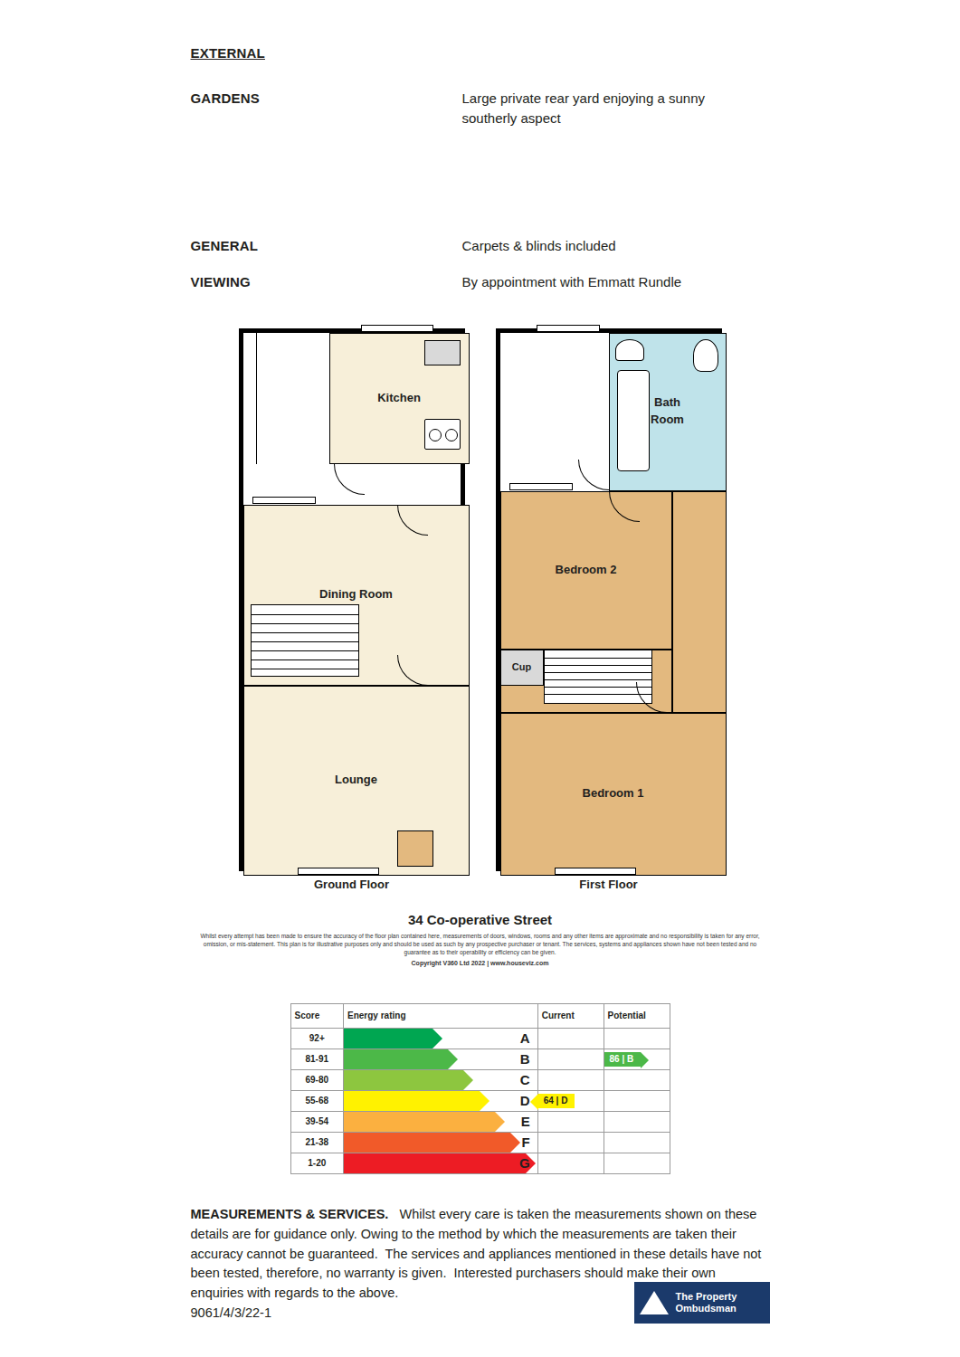EXTERNAL
GARDENS
Large private rear yard enjoying a sunny southerly aspect
GENERAL
Carpets & blinds included
VIEWING
By appointment with Emmatt Rundle
Kitchen
Dining Room
Lounge
Ground Floor
Bath
Room
Bedroom 2
Cup
Bedroom 1
First Floor
34 Co-operative Street
Whilst every attempt has been made to ensure the accuracy of the floor plan contained here, measurements of doors, windows, rooms and any other items are approximate and no responsibility is taken for any error, omission, or mis-statement. This plan is for illustrative purposes only and should be used as such by any prospective purchaser or tenant. The services, systems and appliances shown have not been tested and no guarantee as to their operability or efficiency can be given. Copyright V360 Ltd 2022 | www.houseviz.com
| Score | Energy rating | Current | Potential |
| --- | --- | --- | --- |
| 92+ | A | | |
| 81-91 | B | | 86 / B |
| 69-80 | C | | |
| 55-68 | D | 64 / D | |
| 39-54 | E | | |
| 21-38 | F | | |
| 1-20 | G | | |
MEASUREMENTS & SERVICES. Whilst every care is taken the measurements shown on these details are for guidance only. Owing to the method by which the measurements are taken their accuracy cannot be guaranteed. The services and appliances mentioned in these details have not been tested, therefore, no warranty is given. Interested purchasers should make their own enquiries with regards to the above.
9061/4/3/22-1
The Property
Ombudsman